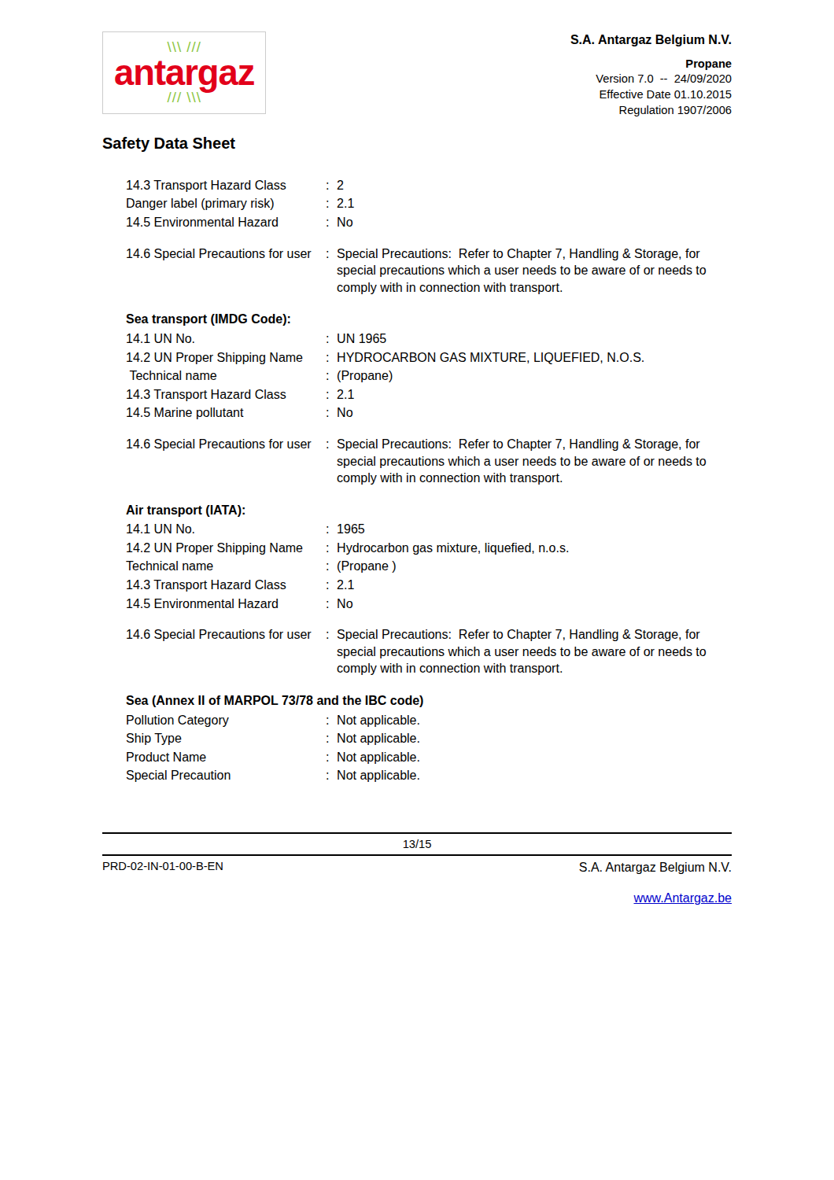\\\ ///
antargaz
/// \\\
S.A. Antargaz Belgium N.V.
Propane
Version 7.0 -- 24/09/2020
Effective Date 01.10.2015
Regulation 1907/2006
Safety Data Sheet
| 14.3 Transport Hazard Class | : | 2 |
| Danger label (primary risk) | : | 2.1 |
| 14.5 Environmental Hazard | : | No |
| 14.6 Special Precautions for user | : | Special Precautions: Refer to Chapter 7, Handling & Storage, for special precautions which a user needs to be aware of or needs to comply with in connection with transport. |
Sea transport (IMDG Code):
| 14.1 UN No. | : | UN 1965 |
| 14.2 UN Proper Shipping Name | : | HYDROCARBON GAS MIXTURE, LIQUEFIED, N.O.S. |
| Technical name | : | (Propane) |
| 14.3 Transport Hazard Class | : | 2.1 |
| 14.5 Marine pollutant | : | No |
| 14.6 Special Precautions for user | : | Special Precautions: Refer to Chapter 7, Handling & Storage, for special precautions which a user needs to be aware of or needs to comply with in connection with transport. |
Air transport (IATA):
| 14.1 UN No. | : | 1965 |
| 14.2 UN Proper Shipping Name | : | Hydrocarbon gas mixture, liquefied, n.o.s. |
| Technical name | : | (Propane ) |
| 14.3 Transport Hazard Class | : | 2.1 |
| 14.5 Environmental Hazard | : | No |
| 14.6 Special Precautions for user | : | Special Precautions: Refer to Chapter 7, Handling & Storage, for special precautions which a user needs to be aware of or needs to comply with in connection with transport. |
Sea (Annex II of MARPOL 73/78 and the IBC code)
| Pollution Category | : | Not applicable. |
| Ship Type | : | Not applicable. |
| Product Name | : | Not applicable. |
| Special Precaution | : | Not applicable. |
13/15
PRD-02-IN-01-00-B-EN
S.A. Antargaz Belgium N.V.
www.Antargaz.be